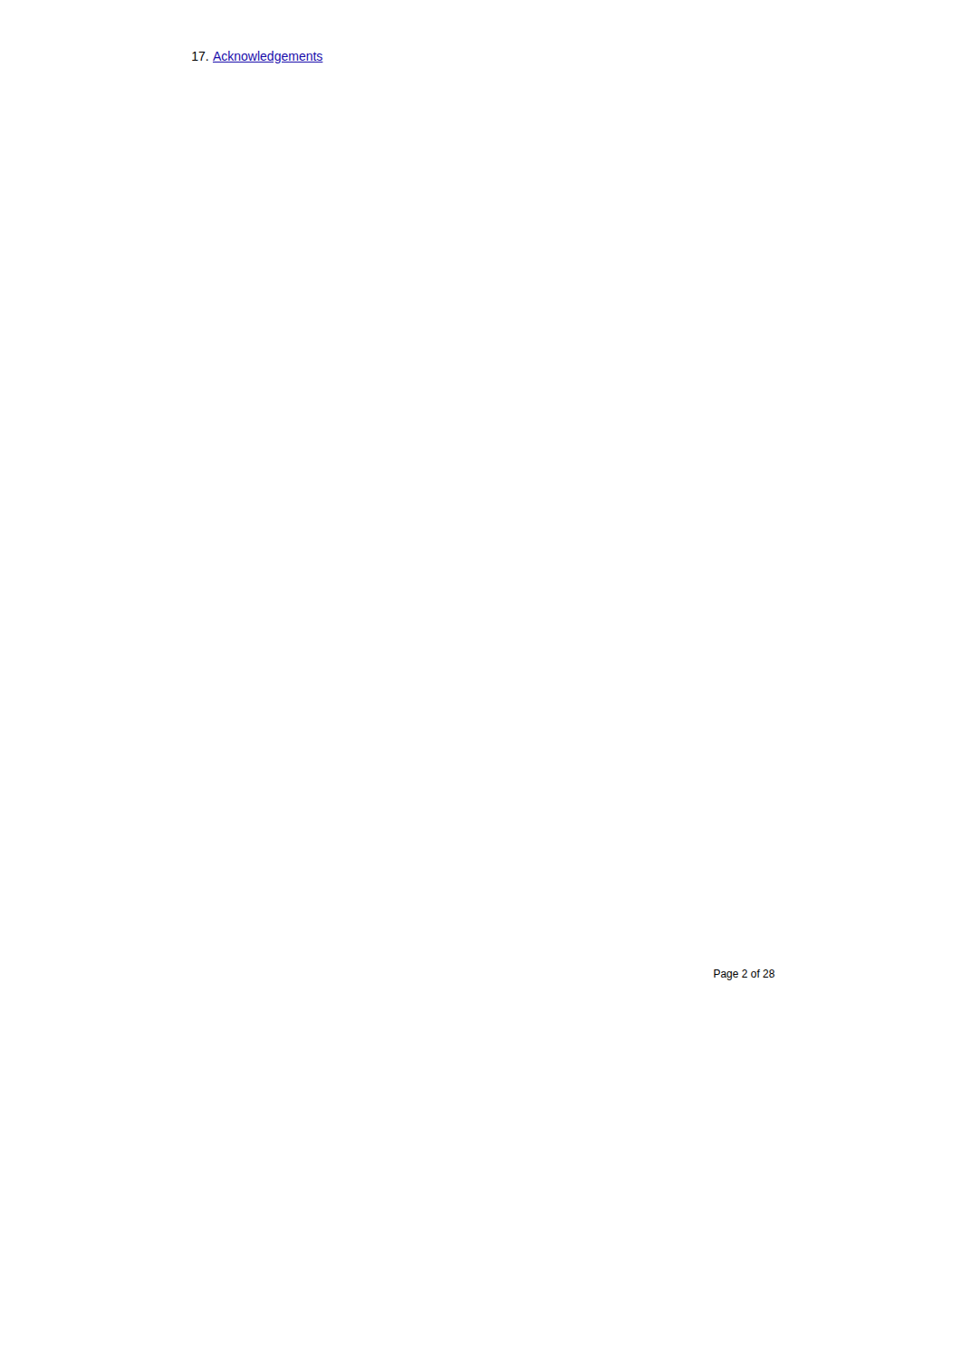17. Acknowledgements
Page 2 of 28